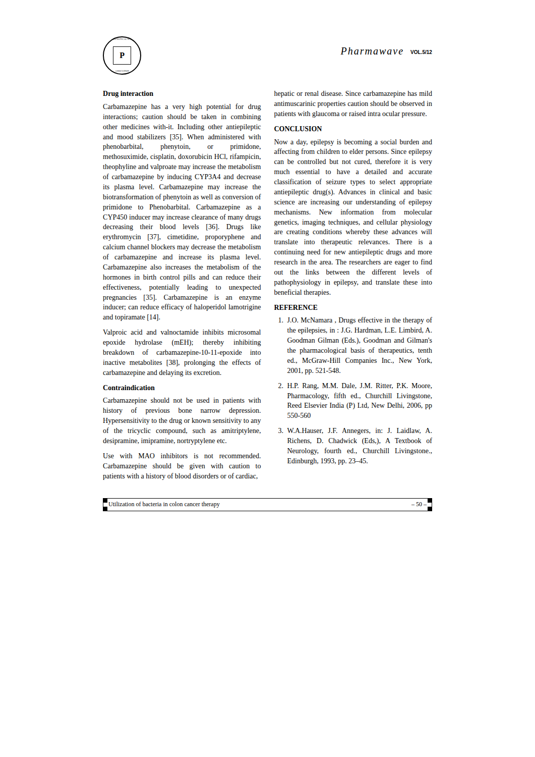PHARMACEUTICAL SCIENCES
P
ASSOCIATION
Pharmawave VOL.5/12
Drug interaction
Carbamazepine has a very high potential for drug interactions; caution should be taken in combining other medicines with-it. Including other antiepileptic and mood stabilizers [35]. When administered with phenobarbital, phenytoin, or primidone, methosuximide, cisplatin, doxorubicin HCl, rifampicin, theophyline and valproate may increase the metabolism of carbamazepine by inducing CYP3A4 and decrease its plasma level. Carbamazepine may increase the biotransformation of phenytoin as well as conversion of primidone to Phenobarbital. Carbamazepine as a CYP450 inducer may increase clearance of many drugs decreasing their blood levels [36]. Drugs like erythromycin [37], cimetidine, proporyphene and calcium channel blockers may decrease the metabolism of carbamazepine and increase its plasma level. Carbamazepine also increases the metabolism of the hormones in birth control pills and can reduce their effectiveness, potentially leading to unexpected pregnancies [35]. Carbamazepine is an enzyme inducer; can reduce efficacy of haloperidol lamotrigine and topiramate [14].
Valproic acid and valnoctamide inhibits microsomal epoxide hydrolase (mEH); thereby inhibiting breakdown of carbamazepine-10-11-epoxide into inactive metabolites [38], prolonging the effects of carbamazepine and delaying its excretion.
Contraindication
Carbamazepine should not be used in patients with history of previous bone narrow depression. Hypersensitivity to the drug or known sensitivity to any of the tricyclic compound, such as amitriptylene, desipramine, imipramine, nortryptylene etc.
Use with MAO inhibitors is not recommended. Carbamazepine should be given with caution to patients with a history of blood disorders or of cardiac,
hepatic or renal disease. Since carbamazepine has mild antimuscarinic properties caution should be observed in patients with glaucoma or raised intra ocular pressure.
CONCLUSION
Now a day, epilepsy is becoming a social burden and affecting from children to elder persons. Since epilepsy can be controlled but not cured, therefore it is very much essential to have a detailed and accurate classification of seizure types to select appropriate antiepileptic drug(s). Advances in clinical and basic science are increasing our understanding of epilepsy mechanisms. New information from molecular genetics, imaging techniques, and cellular physiology are creating conditions whereby these advances will translate into therapeutic relevances. There is a continuing need for new antiepileptic drugs and more research in the area. The researchers are eager to find out the links between the different levels of pathophysiology in epilepsy, and translate these into beneficial therapies.
REFERENCE
J.O. McNamara , Drugs effective in the therapy of the epilepsies, in : J.G. Hardman, L.E. Limbird, A. Goodman Gilman (Eds.), Goodman and Gilman's the pharmacological basis of therapeutics, tenth ed., McGraw-Hill Companies Inc., New York, 2001, pp. 521-548.
H.P. Rang, M.M. Dale, J.M. Ritter, P.K. Moore, Pharmacology, fifth ed., Churchill Livingstone, Reed Elsevier India (P) Ltd, New Delhi, 2006, pp 550-560
W.A.Hauser, J.F. Annegers, in: J. Laidlaw, A. Richens, D. Chadwick (Eds,), A Textbook of Neurology, fourth ed., Churchill Livingstone., Edinburgh, 1993, pp. 23–45.
Utilization of bacteria in colon cancer therapy – 50 –